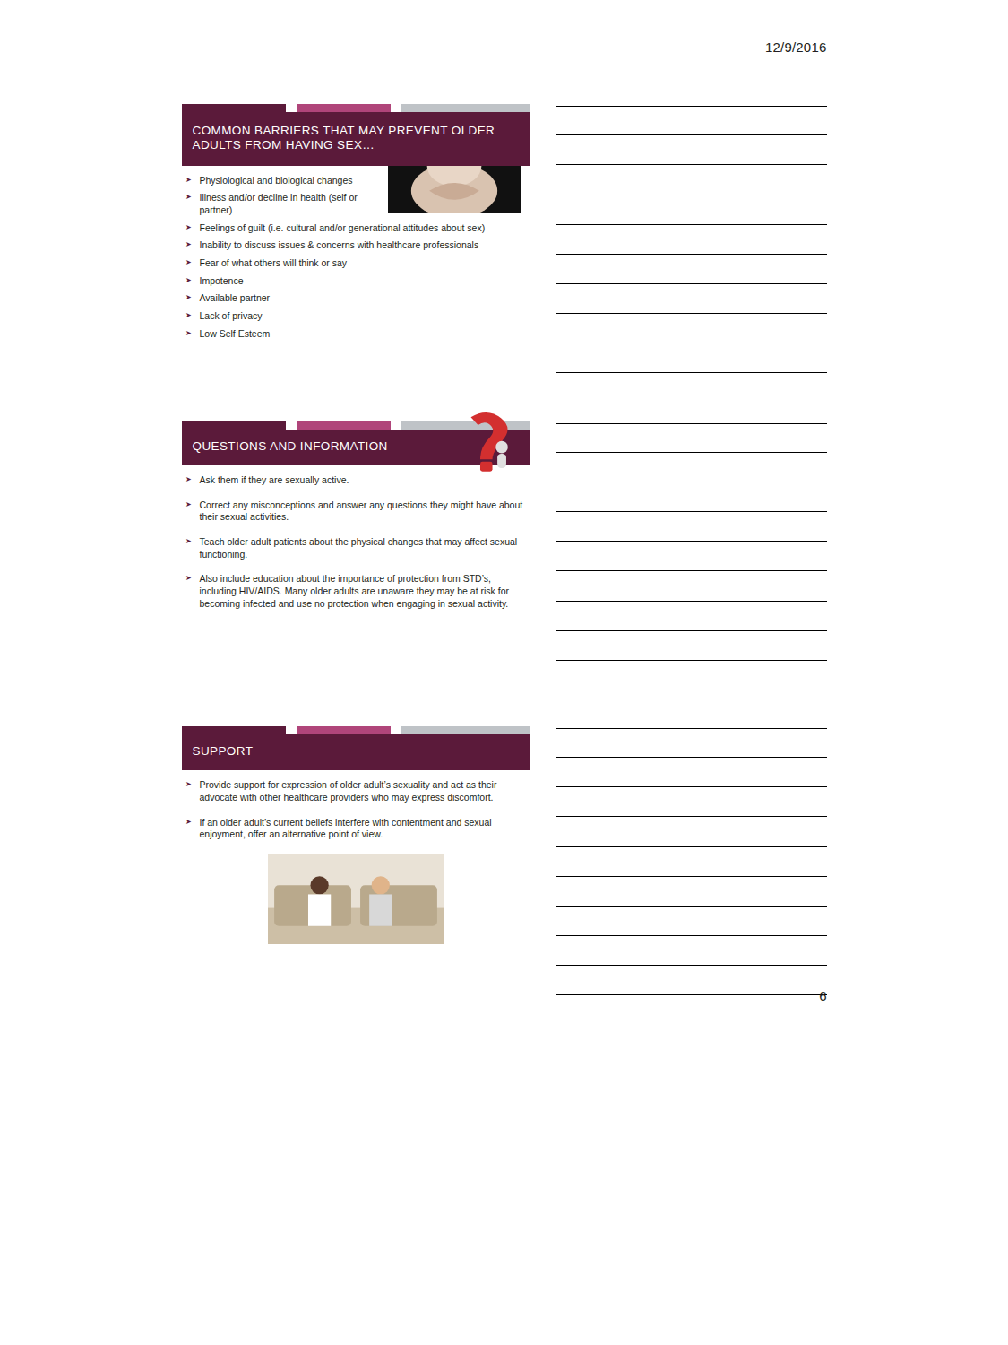12/9/2016
COMMON BARRIERS THAT MAY PREVENT OLDER ADULTS FROM HAVING SEX…
Physiological and biological changes
Illness and/or decline in health (self or partner)
Feelings of guilt (i.e. cultural and/or generational attitudes about sex)
Inability to discuss issues & concerns with healthcare professionals
Fear of what others will think or say
Impotence
Available partner
Lack of privacy
Low Self Esteem
QUESTIONS AND INFORMATION
Ask them if they are sexually active.
Correct any misconceptions and answer any questions they might have about their sexual activities.
Teach older adult patients about the physical changes that may affect sexual functioning.
Also include education about the importance of protection from STD’s, including HIV/AIDS. Many older adults are unaware they may be at risk for becoming infected and use no protection when engaging in sexual activity.
SUPPORT
Provide support for expression of older adult’s sexuality and act as their advocate with other healthcare providers who may express discomfort.
If an older adult’s current beliefs interfere with contentment and sexual enjoyment, offer an alternative point of view.
6